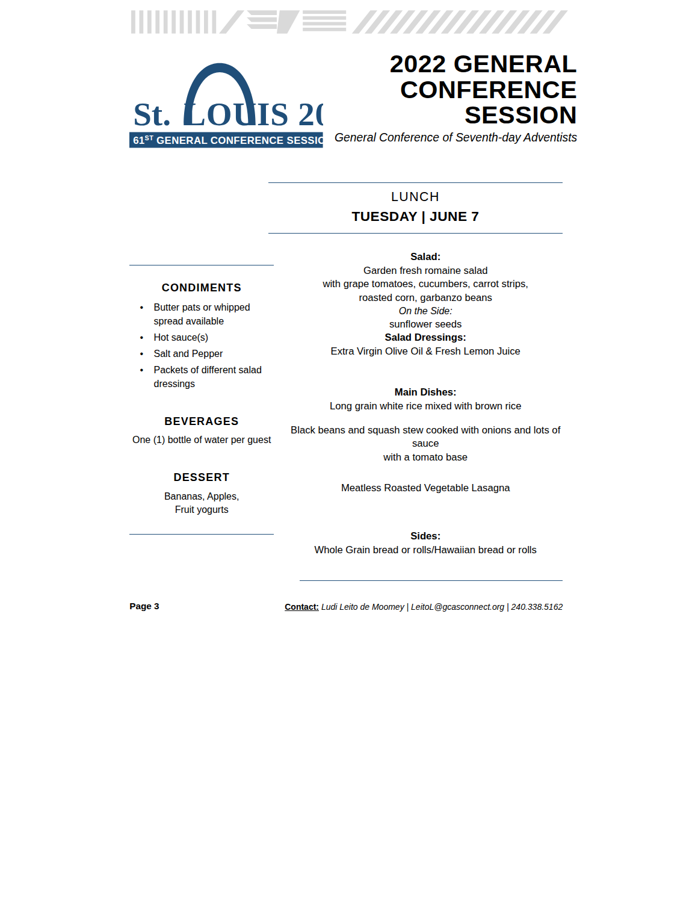St. LOUIS 2022 61ST GENERAL CONFERENCE SESSION
2022 General
Conference
Session
General Conference of Seventh-day Adventists
LUNCH
TUESDAY | JUNE 7
Condiments
Butter pats or whipped spread available
Hot sauce(s)
Salt and Pepper
Packets of different salad dressings
Beverages
One (1) bottle of water per guest
Dessert
Bananas, Apples,
Fruit yogurts
Salad:
Garden fresh romaine salad
with grape tomatoes, cucumbers, carrot strips,
roasted corn, garbanzo beans
On the Side:
sunflower seeds
Salad Dressings:
Extra Virgin Olive Oil & Fresh Lemon Juice
Main Dishes:
Long grain white rice mixed with brown rice
Black beans and squash stew cooked with onions and lots of sauce
with a tomato base
Meatless Roasted Vegetable Lasagna
Sides:
Whole Grain bread or rolls/Hawaiian bread or rolls
Page 3
Contact: Ludi Leito de Moomey | LeitoL@gcasconnect.org | 240.338.5162